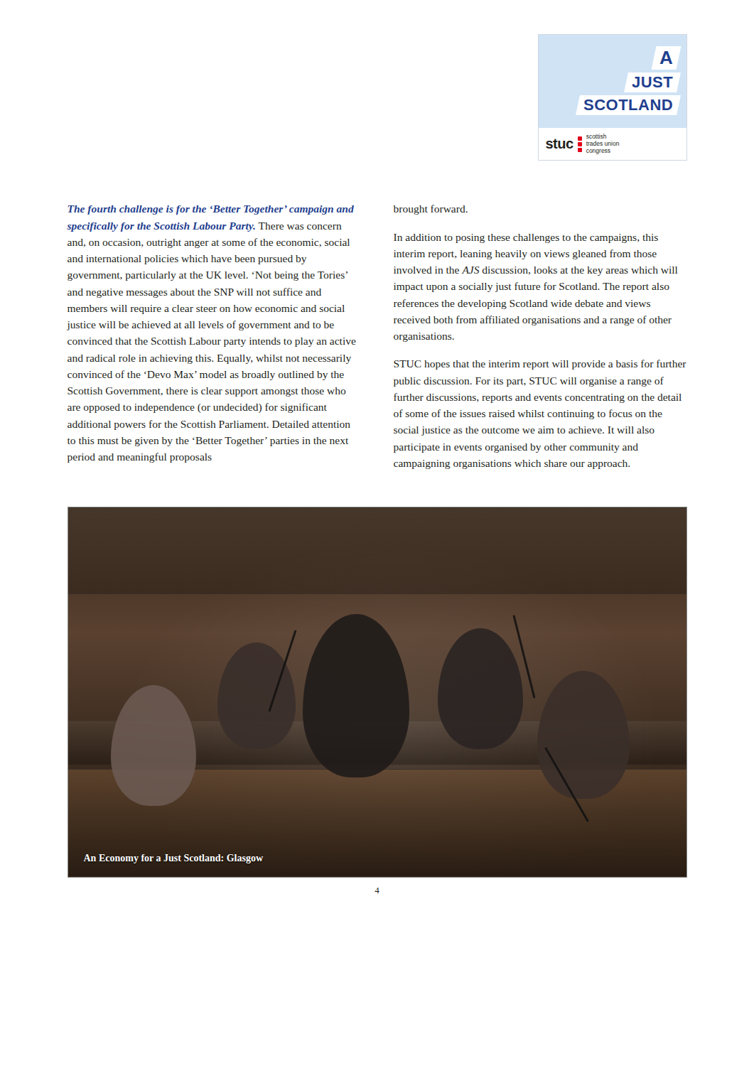A
JUST
SCOTLAND
stuc scottish
trades union
congress
The fourth challenge is for the ‘Better Together’ campaign and specifically for the Scottish Labour Party. There was concern and, on occasion, outright anger at some of the economic, social and international policies which have been pursued by government, particularly at the UK level. ‘Not being the Tories’ and negative messages about the SNP will not suffice and members will require a clear steer on how economic and social justice will be achieved at all levels of government and to be convinced that the Scottish Labour party intends to play an active and radical role in achieving this. Equally, whilst not necessarily convinced of the ‘Devo Max’ model as broadly outlined by the Scottish Government, there is clear support amongst those who are opposed to independence (or undecided) for significant additional powers for the Scottish Parliament. Detailed attention to this must be given by the ‘Better Together’ parties in the next period and meaningful proposals
brought forward.
In addition to posing these challenges to the campaigns, this interim report, leaning heavily on views gleaned from those involved in the AJS discussion, looks at the key areas which will impact upon a socially just future for Scotland. The report also references the developing Scotland wide debate and views received both from affiliated organisations and a range of other organisations.
STUC hopes that the interim report will provide a basis for further public discussion. For its part, STUC will organise a range of further discussions, reports and events concentrating on the detail of some of the issues raised whilst continuing to focus on the social justice as the outcome we aim to achieve. It will also participate in events organised by other community and campaigning organisations which share our approach.
An Economy for a Just Scotland: Glasgow
4